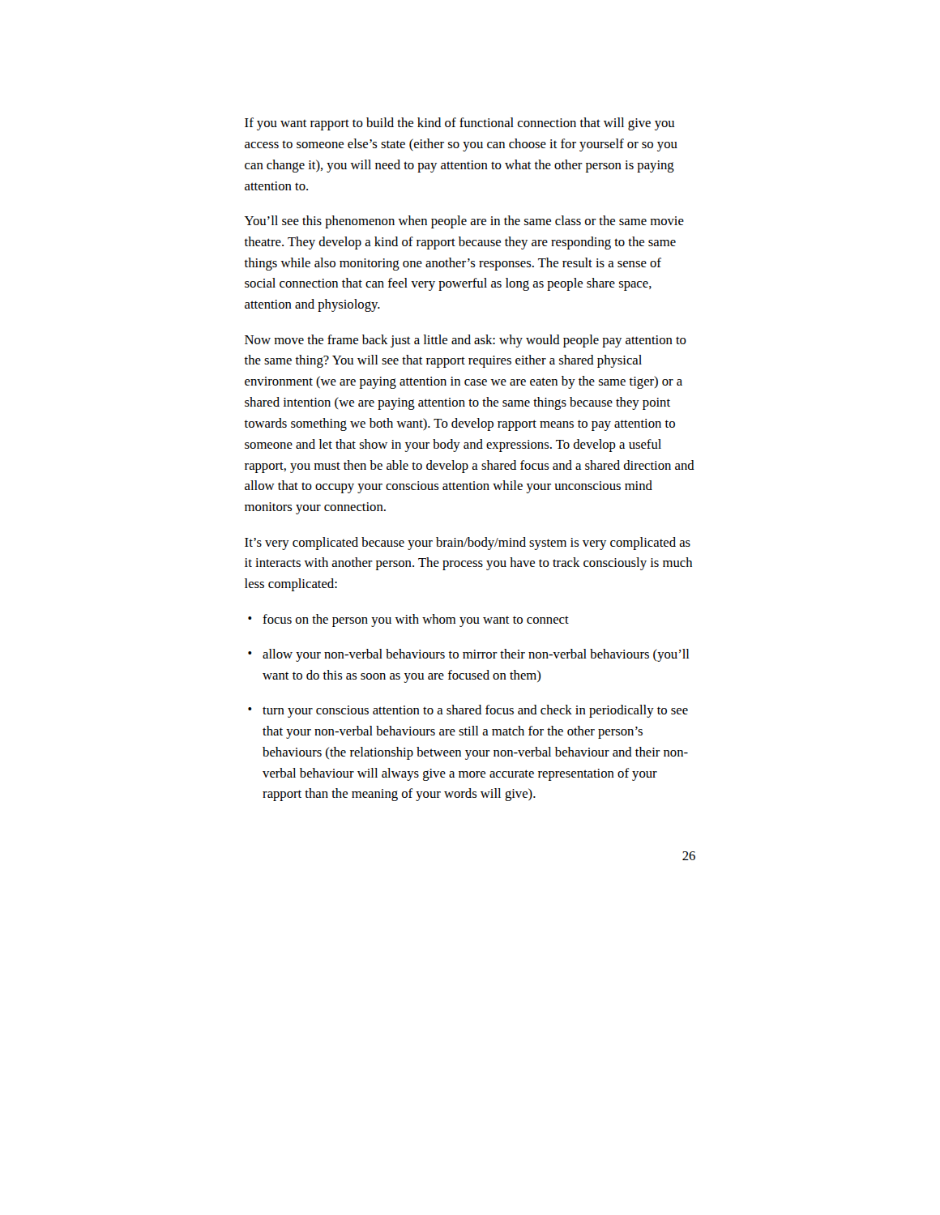If you want rapport to build the kind of functional connection that will give you access to someone else’s state (either so you can choose it for yourself or so you can change it), you will need to pay attention to what the other person is paying attention to.
You’ll see this phenomenon when people are in the same class or the same movie theatre. They develop a kind of rapport because they are responding to the same things while also monitoring one another’s responses. The result is a sense of social connection that can feel very powerful as long as people share space, attention and physiology.
Now move the frame back just a little and ask: why would people pay attention to the same thing? You will see that rapport requires either a shared physical environment (we are paying attention in case we are eaten by the same tiger) or a shared intention (we are paying attention to the same things because they point towards something we both want). To develop rapport means to pay attention to someone and let that show in your body and expressions. To develop a useful rapport, you must then be able to develop a shared focus and a shared direction and allow that to occupy your conscious attention while your unconscious mind monitors your connection.
It’s very complicated because your brain/body/mind system is very complicated as it interacts with another person. The process you have to track consciously is much less complicated:
focus on the person you with whom you want to connect
allow your non-verbal behaviours to mirror their non-verbal behaviours (you’ll want to do this as soon as you are focused on them)
turn your conscious attention to a shared focus and check in periodically to see that your non-verbal behaviours are still a match for the other person’s behaviours (the relationship between your non-verbal behaviour and their non-verbal behaviour will always give a more accurate representation of your rapport than the meaning of your words will give).
26